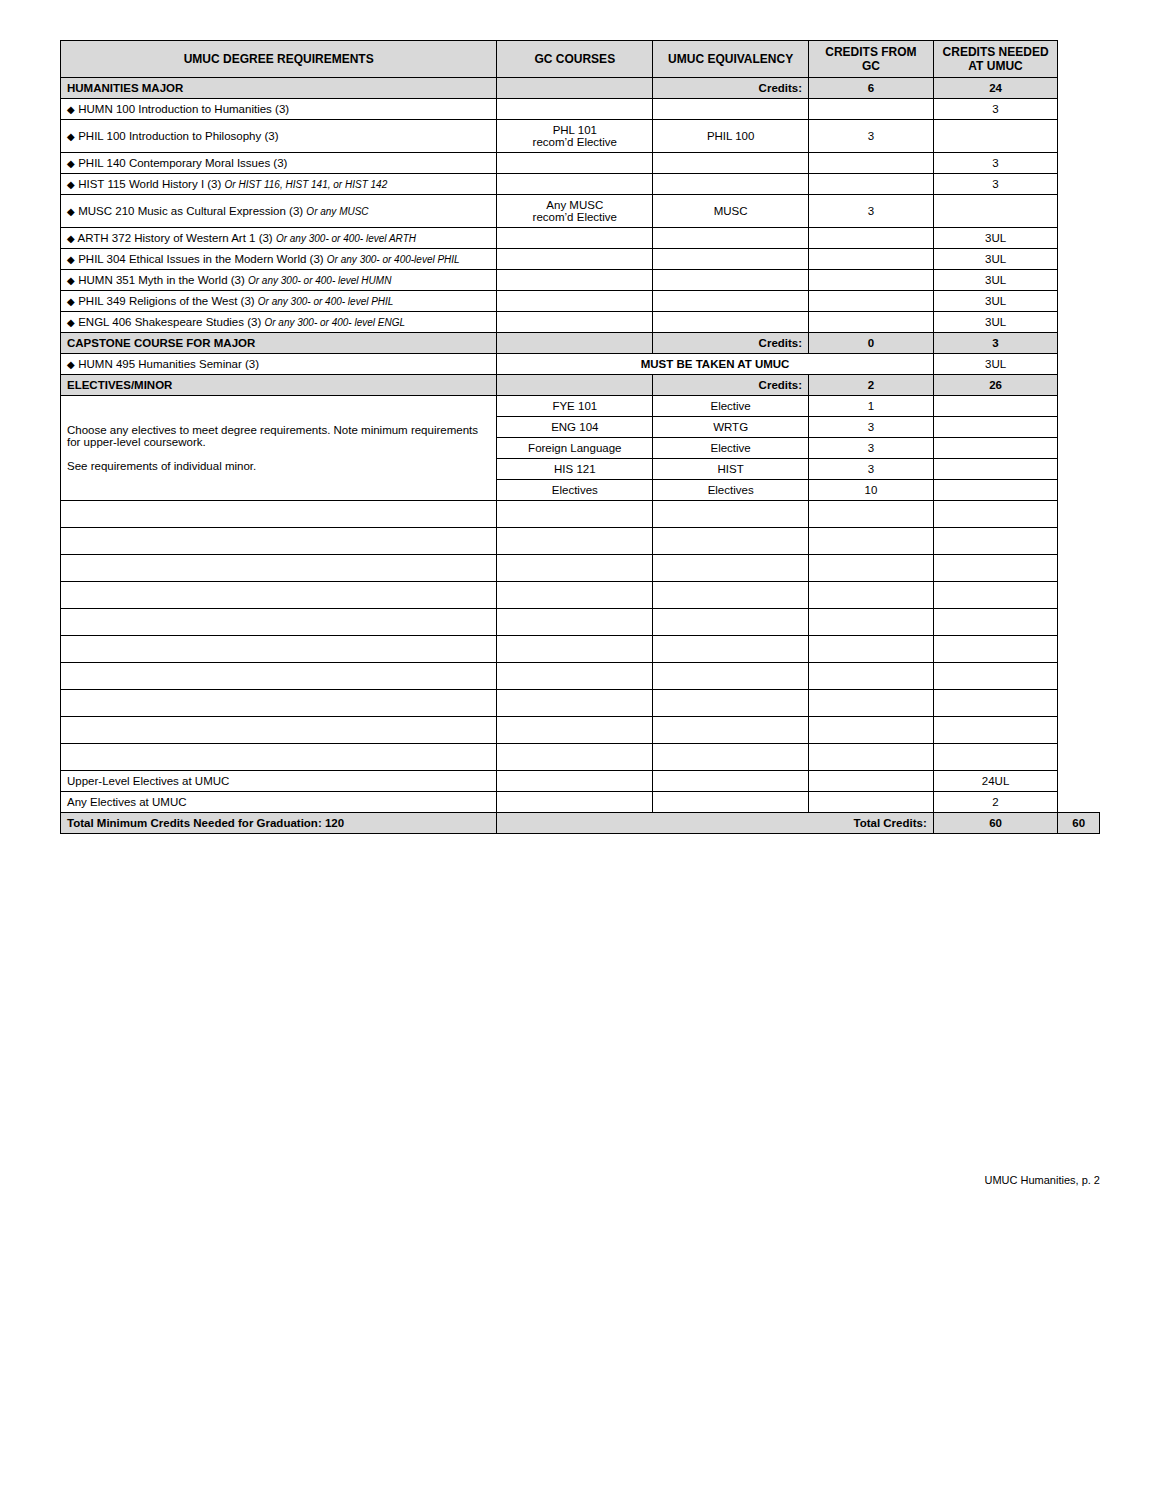| UMUC DEGREE REQUIREMENTS | GC COURSES | UMUC EQUIVALENCY | CREDITS FROM GC | CREDITS NEEDED AT UMUC |
| --- | --- | --- | --- | --- |
| HUMANITIES MAJOR | | Credits: | 6 | 24 |
| ◆ HUMN 100 Introduction to Humanities (3) | | | | 3 |
| ◆ PHIL 100 Introduction to Philosophy (3) | PHL 101 recom’d Elective | PHIL 100 | 3 | |
| ◆ PHIL 140 Contemporary Moral Issues (3) | | | | 3 |
| ◆ HIST 115 World History I (3) Or HIST 116, HIST 141, or HIST 142 | | | | 3 |
| ◆ MUSC 210 Music as Cultural Expression (3) Or any MUSC | Any MUSC recom’d Elective | MUSC | 3 | |
| ◆ ARTH 372 History of Western Art 1 (3) Or any 300- or 400- level ARTH | | | | 3UL |
| ◆ PHIL 304 Ethical Issues in the Modern World (3) Or any 300- or 400-level PHIL | | | | 3UL |
| ◆ HUMN 351 Myth in the World (3) Or any 300- or 400- level HUMN | | | | 3UL |
| ◆ PHIL 349 Religions of the West (3) Or any 300- or 400- level PHIL | | | | 3UL |
| ◆ ENGL 406 Shakespeare Studies (3) Or any 300- or 400- level ENGL | | | | 3UL |
| CAPSTONE COURSE FOR MAJOR | | Credits: | 0 | 3 |
| ◆ HUMN 495 Humanities Seminar (3) | MUST BE TAKEN AT UMUC | 3UL |
| ELECTIVES/MINOR | | Credits: | 2 | 26 |
| Choose any electives to meet degree requirements. Note minimum requirements for upper-level coursework. See requirements of individual minor. | FYE 101 | Elective | 1 | |
| ENG 104 | WRTG | 3 | |
| Foreign Language | Elective | 3 | |
| HIS 121 | HIST | 3 | |
| Electives | Electives | 10 | |
| Upper-Level Electives at UMUC | | | | 24UL |
| Any Electives at UMUC | | | | 2 |
| Total Minimum Credits Needed for Graduation: 120 | Total Credits: | 60 | 60 |
UMUC Humanities, p. 2